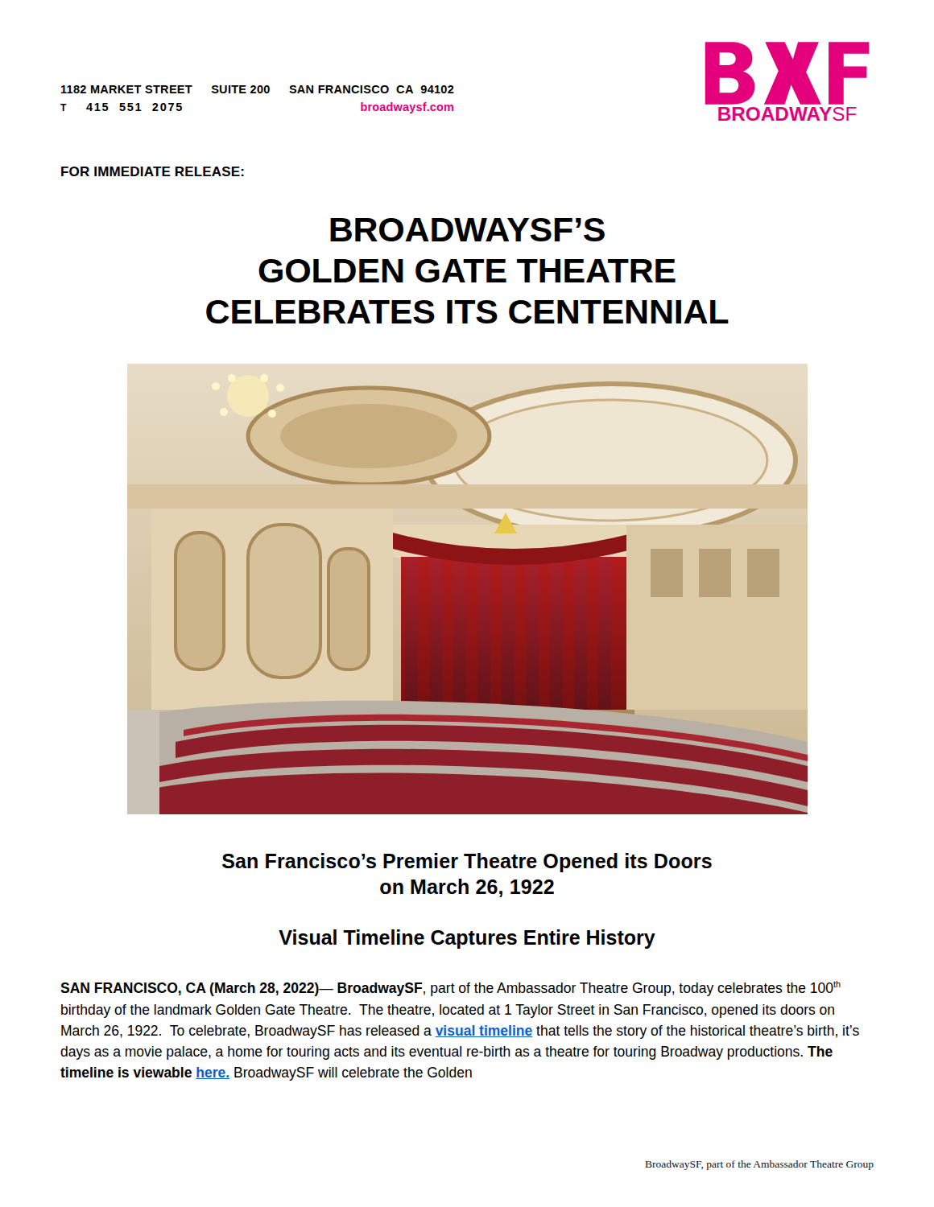1182 MARKET STREET SUITE 200 SAN FRANCISCO CA 94102
T 415 551 2075 broadwaysf.com
BroadwaySF BROADWAYSF
FOR IMMEDIATE RELEASE:
BROADWAYSF’S
GOLDEN GATE THEATRE
CELEBRATES ITS CENTENNIAL
San Francisco’s Premier Theatre Opened its Doors
on March 26, 1922
Visual Timeline Captures Entire History
SAN FRANCISCO, CA (March 28, 2022)— BroadwaySF, part of the Ambassador Theatre Group, today celebrates the 100th birthday of the landmark Golden Gate Theatre. The theatre, located at 1 Taylor Street in San Francisco, opened its doors on March 26, 1922. To celebrate, BroadwaySF has released a visual timeline that tells the story of the historical theatre’s birth, it’s days as a movie palace, a home for touring acts and its eventual re-birth as a theatre for touring Broadway productions. The timeline is viewable here. BroadwaySF will celebrate the Golden
BroadwaySF, part of the Ambassador Theatre Group